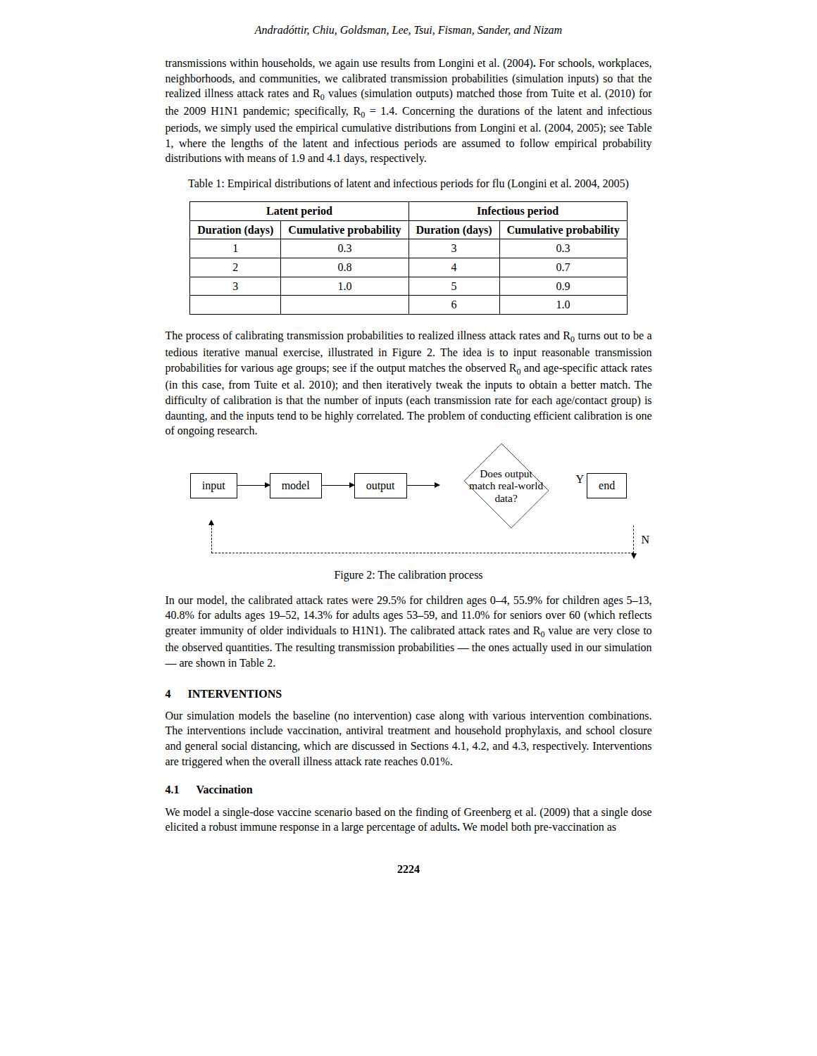Andradóttir, Chiu, Goldsman, Lee, Tsui, Fisman, Sander, and Nizam
transmissions within households, we again use results from Longini et al. (2004). For schools, workplaces, neighborhoods, and communities, we calibrated transmission probabilities (simulation inputs) so that the realized illness attack rates and R0 values (simulation outputs) matched those from Tuite et al. (2010) for the 2009 H1N1 pandemic; specifically, R0 = 1.4. Concerning the durations of the latent and infectious periods, we simply used the empirical cumulative distributions from Longini et al. (2004, 2005); see Table 1, where the lengths of the latent and infectious periods are assumed to follow empirical probability distributions with means of 1.9 and 4.1 days, respectively.
Table 1: Empirical distributions of latent and infectious periods for flu (Longini et al. 2004, 2005)
| Latent period | Infectious period |
| --- | --- |
| Duration (days) | Cumulative probability | Duration (days) | Cumulative probability |
| 1 | 0.3 | 3 | 0.3 |
| 2 | 0.8 | 4 | 0.7 |
| 3 | 1.0 | 5 | 0.9 |
| | | 6 | 1.0 |
The process of calibrating transmission probabilities to realized illness attack rates and R0 turns out to be a tedious iterative manual exercise, illustrated in Figure 2. The idea is to input reasonable transmission probabilities for various age groups; see if the output matches the observed R0 and age-specific attack rates (in this case, from Tuite et al. 2010); and then iteratively tweak the inputs to obtain a better match. The difficulty of calibration is that the number of inputs (each transmission rate for each age/contact group) is daunting, and the inputs tend to be highly correlated. The problem of conducting efficient calibration is one of ongoing research.
input
model
output
Does output
match real-world
data?
Y
end
N
Figure 2: The calibration process
In our model, the calibrated attack rates were 29.5% for children ages 0–4, 55.9% for children ages 5–13, 40.8% for adults ages 19–52, 14.3% for adults ages 53–59, and 11.0% for seniors over 60 (which reflects greater immunity of older individuals to H1N1). The calibrated attack rates and R0 value are very close to the observed quantities. The resulting transmission probabilities — the ones actually used in our simulation — are shown in Table 2.
4 INTERVENTIONS
Our simulation models the baseline (no intervention) case along with various intervention combinations. The interventions include vaccination, antiviral treatment and household prophylaxis, and school closure and general social distancing, which are discussed in Sections 4.1, 4.2, and 4.3, respectively. Interventions are triggered when the overall illness attack rate reaches 0.01%.
4.1 Vaccination
We model a single-dose vaccine scenario based on the finding of Greenberg et al. (2009) that a single dose elicited a robust immune response in a large percentage of adults. We model both pre-vaccination as
2224